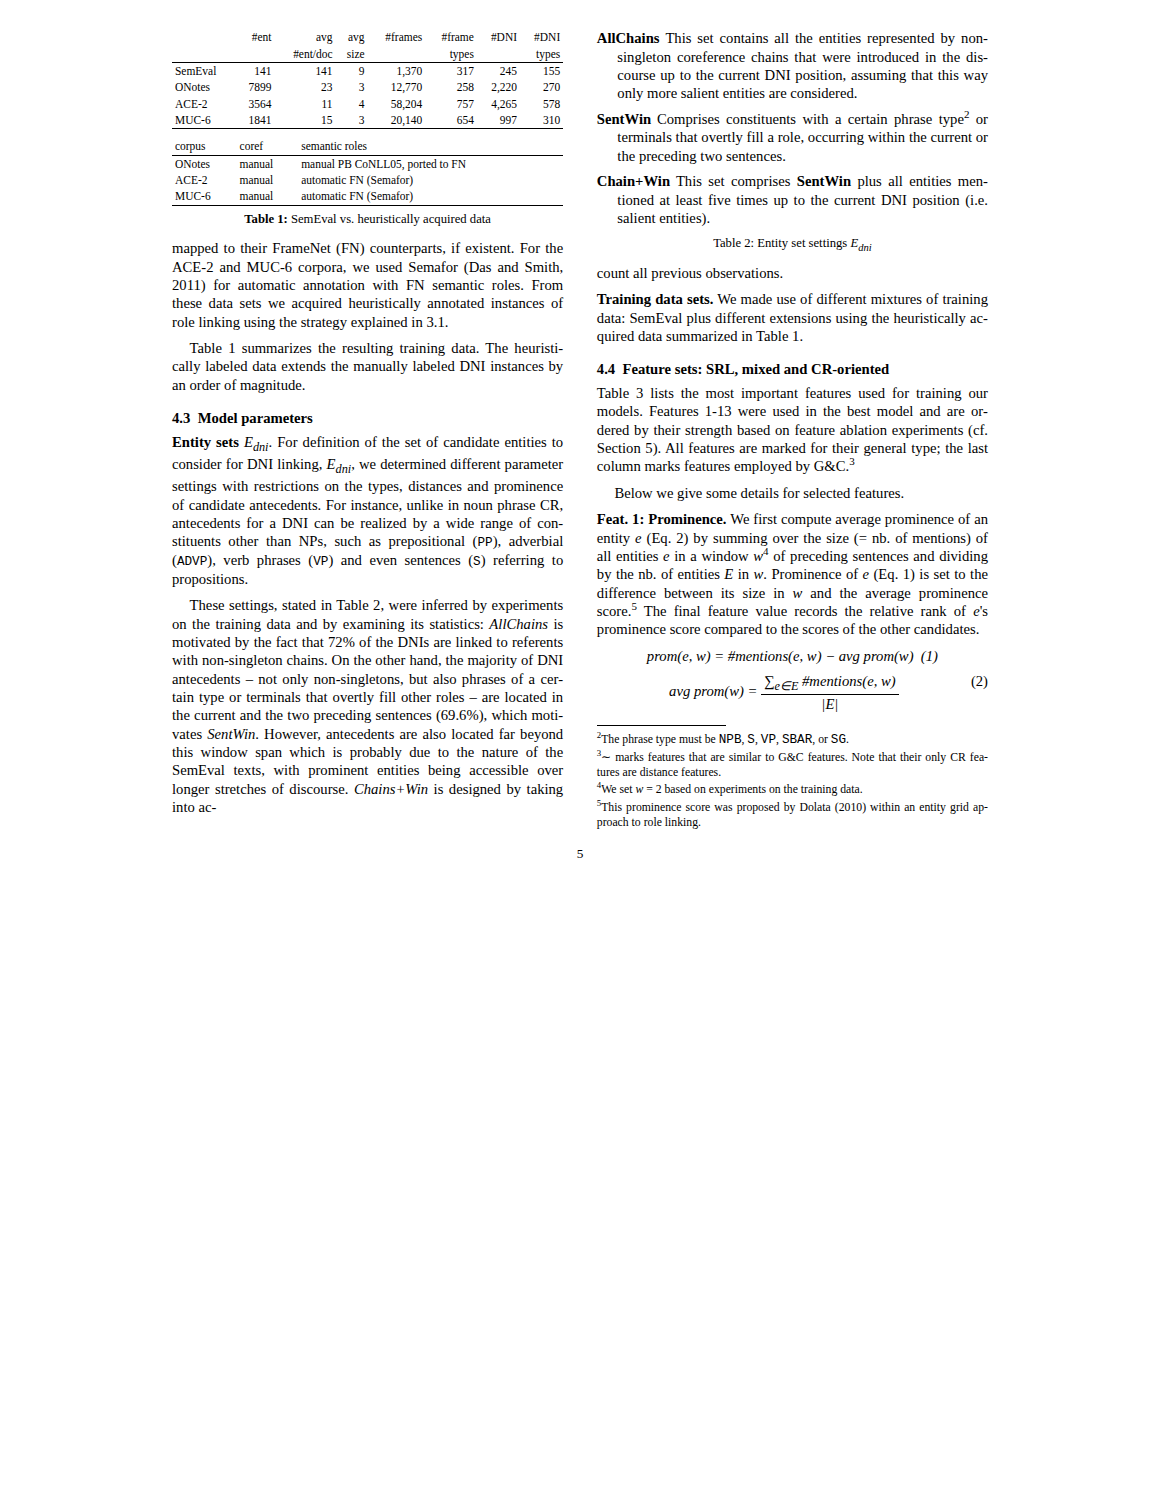| | #ent | avg | avg | #frames | #frame | #DNI | #DNI |
| --- | --- | --- | --- | --- | --- | --- | --- |
| | | #ent/doc | size | | types | | types |
| SemEval | 141 | 141 | 9 | 1,370 | 317 | 245 | 155 |
| ONotes | 7899 | 23 | 3 | 12,770 | 258 | 2,220 | 270 |
| ACE-2 | 3564 | 11 | 4 | 58,204 | 757 | 4,265 | 578 |
| MUC-6 | 1841 | 15 | 3 | 20,140 | 654 | 997 | 310 |
| corpus | coref | semantic roles |
| --- | --- | --- |
| ONotes | manual | manual PB CoNLL05, ported to FN |
| ACE-2 | manual | automatic FN (Semafor) |
| MUC-6 | manual | automatic FN (Semafor) |
Table 1: SemEval vs. heuristically acquired data
mapped to their FrameNet (FN) counterparts, if existent. For the ACE-2 and MUC-6 corpora, we used Semafor (Das and Smith, 2011) for automatic annotation with FN semantic roles. From these data sets we acquired heuristically annotated instances of role linking using the strategy explained in 3.1.
Table 1 summarizes the resulting training data. The heuristically labeled data extends the manually labeled DNI instances by an order of magnitude.
4.3 Model parameters
Entity sets Edni. For definition of the set of candidate entities to consider for DNI linking, Edni, we determined different parameter settings with restrictions on the types, distances and prominence of candidate antecedents. For instance, unlike in noun phrase CR, antecedents for a DNI can be realized by a wide range of constituents other than NPs, such as prepositional (PP), adverbial (ADVP), verb phrases (VP) and even sentences (S) referring to propositions.
These settings, stated in Table 2, were inferred by experiments on the training data and by examining its statistics: AllChains is motivated by the fact that 72% of the DNIs are linked to referents with non-singleton chains. On the other hand, the majority of DNI antecedents – not only non-singletons, but also phrases of a certain type or terminals that overtly fill other roles – are located in the current and the two preceding sentences (69.6%), which motivates SentWin. However, antecedents are also located far beyond this window span which is probably due to the nature of the SemEval texts, with prominent entities being accessible over longer stretches of discourse. Chains+Win is designed by taking into ac-
AllChains
This set contains all the entities represented by non-singleton coreference chains that were introduced in the discourse up to the current DNI position, assuming that this way only more salient entities are considered.
SentWin
Comprises constituents with a certain phrase type2 or terminals that overtly fill a role, occurring within the current or the preceding two sentences.
Chain+Win
This set comprises SentWin plus all entities mentioned at least five times up to the current DNI position (i.e. salient entities).
Table 2: Entity set settings Edni
count all previous observations.
Training data sets. We made use of different mixtures of training data: SemEval plus different extensions using the heuristically acquired data summarized in Table 1.
4.4 Feature sets: SRL, mixed and CR-oriented
Table 3 lists the most important features used for training our models. Features 1-13 were used in the best model and are ordered by their strength based on feature ablation experiments (cf. Section 5). All features are marked for their general type; the last column marks features employed by G&C.3
Below we give some details for selected features.
Feat. 1: Prominence. We first compute average prominence of an entity e (Eq. 2) by summing over the size (= nb. of mentions) of all entities e in a window w4 of preceding sentences and dividing by the nb. of entities E in w. Prominence of e (Eq. 1) is set to the difference between its size in w and the average prominence score.5 The final feature value records the relative rank of e's prominence score compared to the scores of the other candidates.
prom(e, w) = #mentions(e, w) − avg prom(w) (1)
avg prom(w) = ∑e∈E #mentions(e, w)|E| (2)
2The phrase type must be NPB, S, VP, SBAR, or SG.
3∼ marks features that are similar to G&C features. Note that their only CR features are distance features.
4We set w = 2 based on experiments on the training data.
5This prominence score was proposed by Dolata (2010) within an entity grid approach to role linking.
5